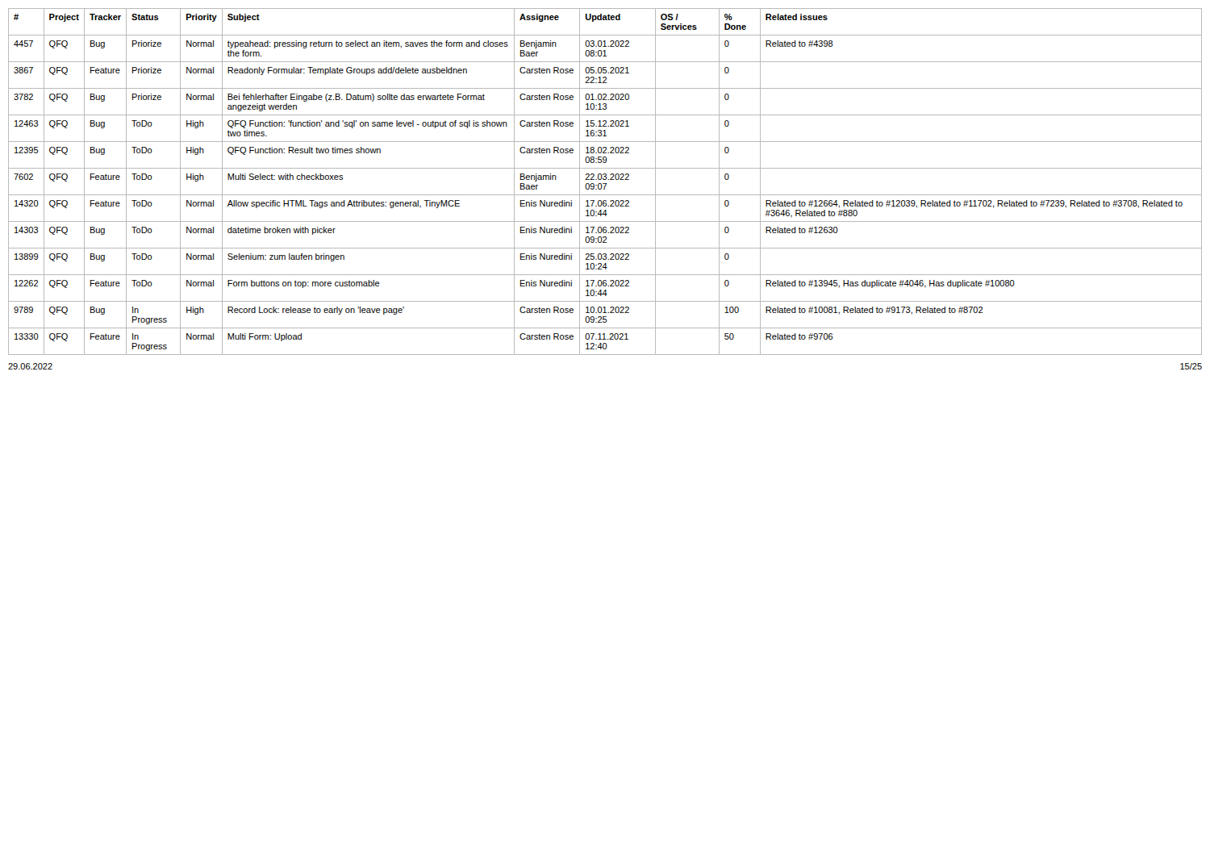| # | Project | Tracker | Status | Priority | Subject | Assignee | Updated | OS / Services | % Done | Related issues |
| --- | --- | --- | --- | --- | --- | --- | --- | --- | --- | --- |
| 4457 | QFQ | Bug | Priorize | Normal | typeahead: pressing return to select an item, saves the form and closes the form. | Benjamin Baer | 03.01.2022 08:01 | | 0 | Related to #4398 |
| 3867 | QFQ | Feature | Priorize | Normal | Readonly Formular: Template Groups add/delete ausbeldnen | Carsten Rose | 05.05.2021 22:12 | | 0 | |
| 3782 | QFQ | Bug | Priorize | Normal | Bei fehlerhafter Eingabe (z.B. Datum) sollte das erwartete Format angezeigt werden | Carsten Rose | 01.02.2020 10:13 | | 0 | |
| 12463 | QFQ | Bug | ToDo | High | QFQ Function: 'function' and 'sql' on same level - output of sql is shown two times. | Carsten Rose | 15.12.2021 16:31 | | 0 | |
| 12395 | QFQ | Bug | ToDo | High | QFQ Function: Result two times shown | Carsten Rose | 18.02.2022 08:59 | | 0 | |
| 7602 | QFQ | Feature | ToDo | High | Multi Select: with checkboxes | Benjamin Baer | 22.03.2022 09:07 | | 0 | |
| 14320 | QFQ | Feature | ToDo | Normal | Allow specific HTML Tags and Attributes: general, TinyMCE | Enis Nuredini | 17.06.2022 10:44 | | 0 | Related to #12664, Related to #12039, Related to #11702, Related to #7239, Related to #3708, Related to #3646, Related to #880 |
| 14303 | QFQ | Bug | ToDo | Normal | datetime broken with picker | Enis Nuredini | 17.06.2022 09:02 | | 0 | Related to #12630 |
| 13899 | QFQ | Bug | ToDo | Normal | Selenium: zum laufen bringen | Enis Nuredini | 25.03.2022 10:24 | | 0 | |
| 12262 | QFQ | Feature | ToDo | Normal | Form buttons on top: more customable | Enis Nuredini | 17.06.2022 10:44 | | 0 | Related to #13945, Has duplicate #4046, Has duplicate #10080 |
| 9789 | QFQ | Bug | In Progress | High | Record Lock: release to early on 'leave page' | Carsten Rose | 10.01.2022 09:25 | | 100 | Related to #10081, Related to #9173, Related to #8702 |
| 13330 | QFQ | Feature | In Progress | Normal | Multi Form: Upload | Carsten Rose | 07.11.2021 12:40 | | 50 | Related to #9706 |
29.06.2022 15/25